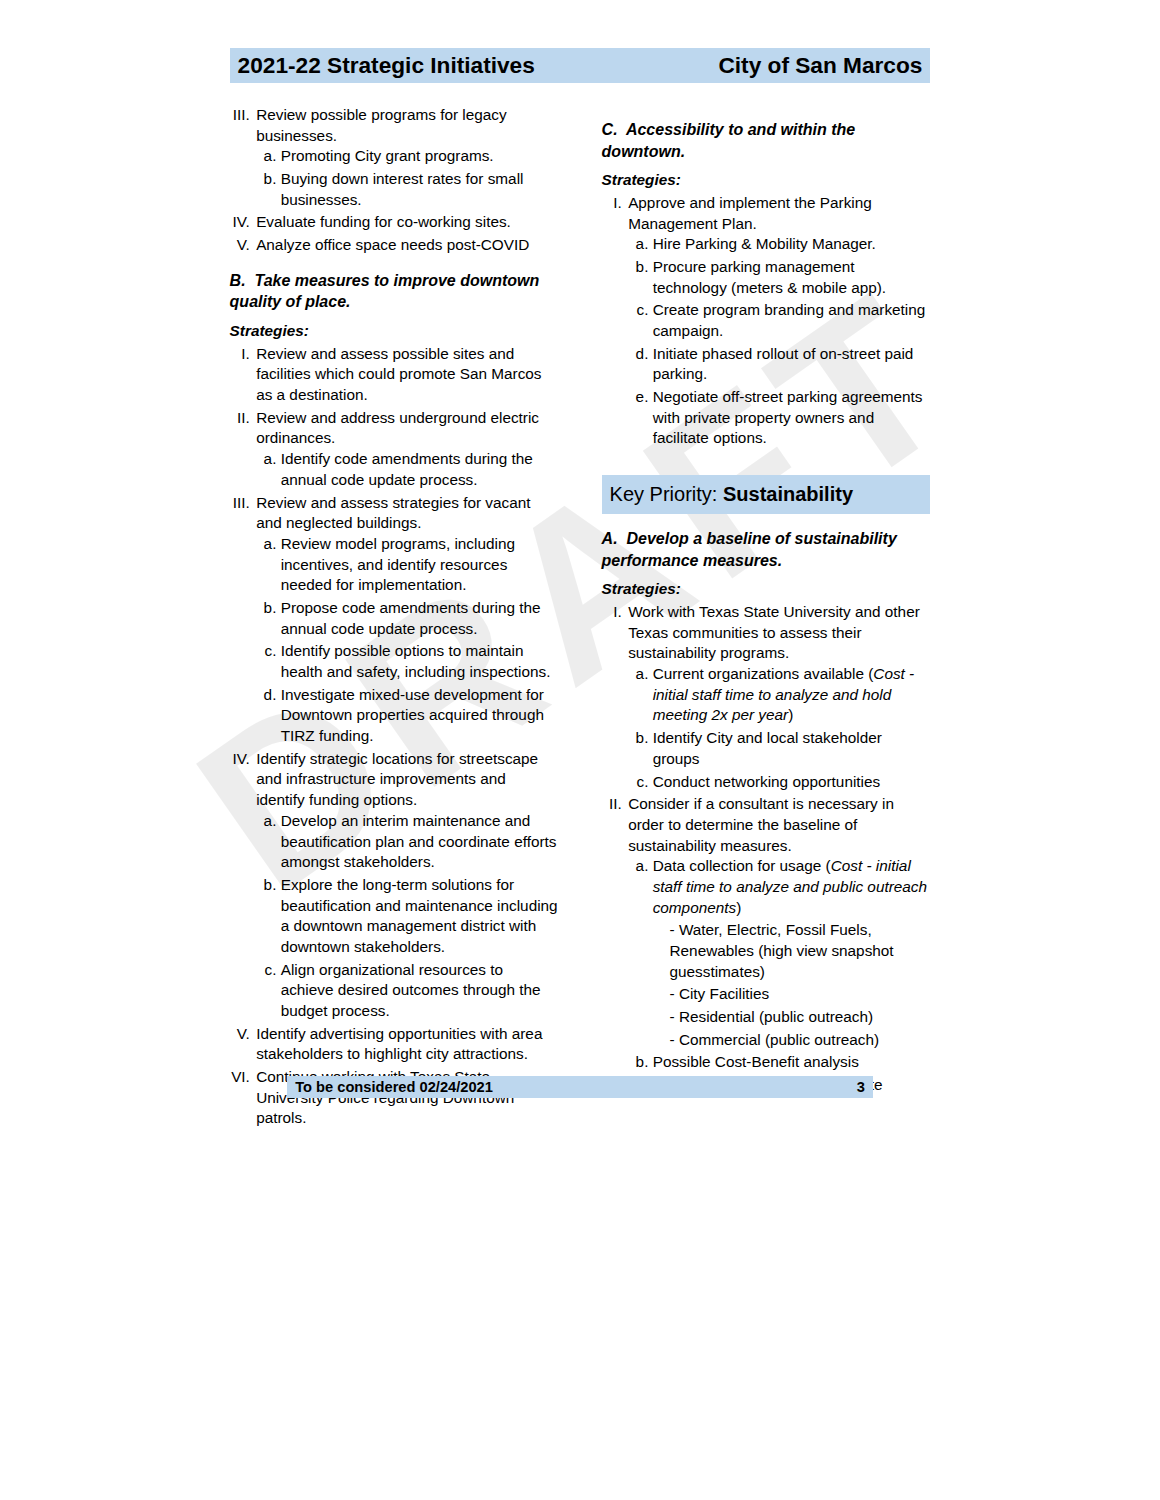DRAFT
2021-22 Strategic Initiatives City of San Marcos
Review possible programs for legacy businesses.
Promoting City grant programs.
Buying down interest rates for small businesses.
Evaluate funding for co-working sites.
Analyze office space needs post-COVID
B. Take measures to improve downtown quality of place.
Strategies:
Review and assess possible sites and facilities which could promote San Marcos as a destination.
Review and address underground electric ordinances.
Identify code amendments during the annual code update process.
Review and assess strategies for vacant and neglected buildings.
Review model programs, including incentives, and identify resources needed for implementation.
Propose code amendments during the annual code update process.
Identify possible options to maintain health and safety, including inspections.
Investigate mixed-use development for Downtown properties acquired through TIRZ funding.
Identify strategic locations for streetscape and infrastructure improvements and identify funding options.
Develop an interim maintenance and beautification plan and coordinate efforts amongst stakeholders.
Explore the long-term solutions for beautification and maintenance including a downtown management district with downtown stakeholders.
Align organizational resources to achieve desired outcomes through the budget process.
Identify advertising opportunities with area stakeholders to highlight city attractions.
Continue working with Texas State University Police regarding Downtown patrols.
C. Accessibility to and within the downtown.
Strategies:
Approve and implement the Parking Management Plan.
Hire Parking & Mobility Manager.
Procure parking management technology (meters & mobile app).
Create program branding and marketing campaign.
Initiate phased rollout of on-street paid parking.
Negotiate off-street parking agreements with private property owners and facilitate options.
Key Priority: Sustainability
A. Develop a baseline of sustainability performance measures.
Strategies:
Work with Texas State University and other Texas communities to assess their sustainability programs.
Current organizations available (Cost - initial staff time to analyze and hold meeting 2x per year)
Identify City and local stakeholder groups
Conduct networking opportunities
Consider if a consultant is necessary in order to determine the baseline of sustainability measures.
Data collection for usage (Cost - initial staff time to analyze and public outreach components)
Water, Electric, Fossil Fuels, Renewables (high view snapshot guesstimates)
City Facilities
Residential (public outreach)
Commercial (public outreach)
Possible Cost-Benefit analysis
Consider a means to evaluate
To be considered 02/24/2021 3